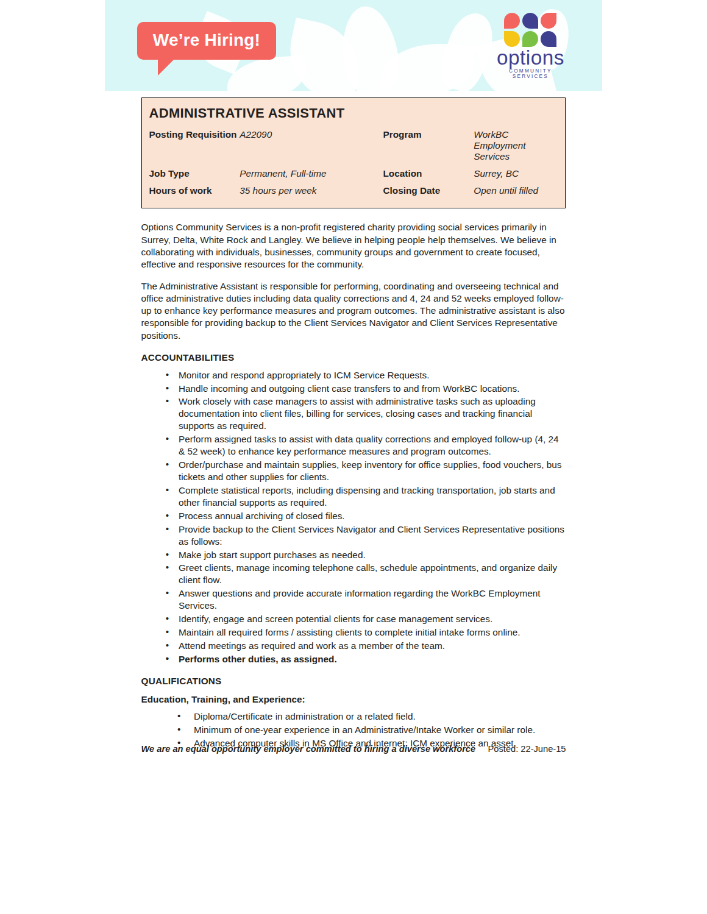We’re Hiring!
options
COMMUNITY SERVICES
ADMINISTRATIVE ASSISTANT
| Posting Requisition | A22090 | Program | WorkBC Employment Services |
| Job Type | Permanent, Full-time | Location | Surrey, BC |
| Hours of work | 35 hours per week | Closing Date | Open until filled |
Options Community Services is a non-profit registered charity providing social services primarily in Surrey, Delta, White Rock and Langley. We believe in helping people help themselves. We believe in collaborating with individuals, businesses, community groups and government to create focused, effective and responsive resources for the community.
The Administrative Assistant is responsible for performing, coordinating and overseeing technical and office administrative duties including data quality corrections and 4, 24 and 52 weeks employed follow-up to enhance key performance measures and program outcomes. The administrative assistant is also responsible for providing backup to the Client Services Navigator and Client Services Representative positions.
ACCOUNTABILITIES
Monitor and respond appropriately to ICM Service Requests.
Handle incoming and outgoing client case transfers to and from WorkBC locations.
Work closely with case managers to assist with administrative tasks such as uploading documentation into client files, billing for services, closing cases and tracking financial supports as required.
Perform assigned tasks to assist with data quality corrections and employed follow-up (4, 24 & 52 week) to enhance key performance measures and program outcomes.
Order/purchase and maintain supplies, keep inventory for office supplies, food vouchers, bus tickets and other supplies for clients.
Complete statistical reports, including dispensing and tracking transportation, job starts and other financial supports as required.
Process annual archiving of closed files.
Provide backup to the Client Services Navigator and Client Services Representative positions as follows:
Make job start support purchases as needed.
Greet clients, manage incoming telephone calls, schedule appointments, and organize daily client flow.
Answer questions and provide accurate information regarding the WorkBC Employment Services.
Identify, engage and screen potential clients for case management services.
Maintain all required forms / assisting clients to complete initial intake forms online.
Attend meetings as required and work as a member of the team.
Performs other duties, as assigned.
QUALIFICATIONS
Education, Training, and Experience:
Diploma/Certificate in administration or a related field.
Minimum of one-year experience in an Administrative/Intake Worker or similar role.
Advanced computer skills in MS Office and internet; ICM experience an asset.
We are an equal opportunity employer committed to hiring a diverse workforce Posted: 22-June-15